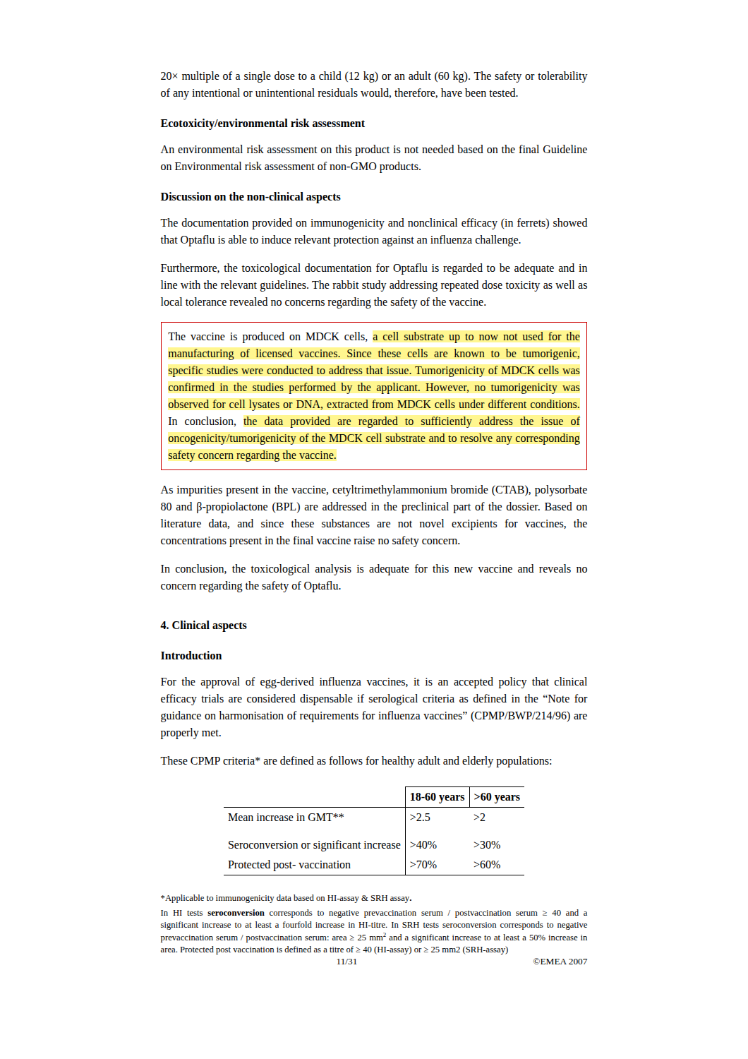20× multiple of a single dose to a child (12 kg) or an adult (60 kg). The safety or tolerability of any intentional or unintentional residuals would, therefore, have been tested.
Ecotoxicity/environmental risk assessment
An environmental risk assessment on this product is not needed based on the final Guideline on Environmental risk assessment of non-GMO products.
Discussion on the non-clinical aspects
The documentation provided on immunogenicity and nonclinical efficacy (in ferrets) showed that Optaflu is able to induce relevant protection against an influenza challenge.
Furthermore, the toxicological documentation for Optaflu is regarded to be adequate and in line with the relevant guidelines. The rabbit study addressing repeated dose toxicity as well as local tolerance revealed no concerns regarding the safety of the vaccine.
The vaccine is produced on MDCK cells, a cell substrate up to now not used for the manufacturing of licensed vaccines. Since these cells are known to be tumorigenic, specific studies were conducted to address that issue. Tumorigenicity of MDCK cells was confirmed in the studies performed by the applicant. However, no tumorigenicity was observed for cell lysates or DNA, extracted from MDCK cells under different conditions. In conclusion, the data provided are regarded to sufficiently address the issue of oncogenicity/tumorigenicity of the MDCK cell substrate and to resolve any corresponding safety concern regarding the vaccine.
As impurities present in the vaccine, cetyltrimethylammonium bromide (CTAB), polysorbate 80 and β-propiolactone (BPL) are addressed in the preclinical part of the dossier. Based on literature data, and since these substances are not novel excipients for vaccines, the concentrations present in the final vaccine raise no safety concern.
In conclusion, the toxicological analysis is adequate for this new vaccine and reveals no concern regarding the safety of Optaflu.
4. Clinical aspects
Introduction
For the approval of egg-derived influenza vaccines, it is an accepted policy that clinical efficacy trials are considered dispensable if serological criteria as defined in the “Note for guidance on harmonisation of requirements for influenza vaccines” (CPMP/BWP/214/96) are properly met.
These CPMP criteria* are defined as follows for healthy adult and elderly populations:
| | 18-60 years | >60 years |
| --- | --- | --- |
| Mean increase in GMT** | >2.5 | >2 |
| Seroconversion or significant increase | >40% | >30% |
| Protected post- vaccination | >70% | >60% |
*Applicable to immunogenicity data based on HI-assay & SRH assay.
In HI tests seroconversion corresponds to negative prevaccination serum / postvaccination serum ≥ 40 and a significant increase to at least a fourfold increase in HI-titre. In SRH tests seroconversion corresponds to negative prevaccination serum / postvaccination serum: area ≥ 25 mm2 and a significant increase to at least a 50% increase in area. Protected post vaccination is defined as a titre of ≥ 40 (HI-assay) or ≥ 25 mm2 (SRH-assay)
11/31
©EMEA 2007